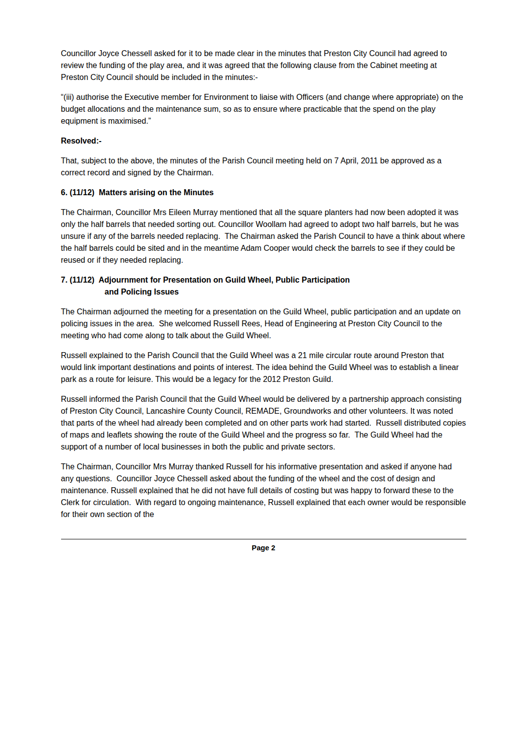Councillor Joyce Chessell asked for it to be made clear in the minutes that Preston City Council had agreed to review the funding of the play area, and it was agreed that the following clause from the Cabinet meeting at Preston City Council should be included in the minutes:-
“(iii) authorise the Executive member for Environment to liaise with Officers (and change where appropriate) on the budget allocations and the maintenance sum, so as to ensure where practicable that the spend on the play equipment is maximised.”
Resolved:-
That, subject to the above, the minutes of the Parish Council meeting held on 7 April, 2011 be approved as a correct record and signed by the Chairman.
6. (11/12) Matters arising on the Minutes
The Chairman, Councillor Mrs Eileen Murray mentioned that all the square planters had now been adopted it was only the half barrels that needed sorting out. Councillor Woollam had agreed to adopt two half barrels, but he was unsure if any of the barrels needed replacing. The Chairman asked the Parish Council to have a think about where the half barrels could be sited and in the meantime Adam Cooper would check the barrels to see if they could be reused or if they needed replacing.
7. (11/12) Adjournment for Presentation on Guild Wheel, Public Participationand Policing Issues
The Chairman adjourned the meeting for a presentation on the Guild Wheel, public participation and an update on policing issues in the area. She welcomed Russell Rees, Head of Engineering at Preston City Council to the meeting who had come along to talk about the Guild Wheel.
Russell explained to the Parish Council that the Guild Wheel was a 21 mile circular route around Preston that would link important destinations and points of interest. The idea behind the Guild Wheel was to establish a linear park as a route for leisure. This would be a legacy for the 2012 Preston Guild.
Russell informed the Parish Council that the Guild Wheel would be delivered by a partnership approach consisting of Preston City Council, Lancashire County Council, REMADE, Groundworks and other volunteers. It was noted that parts of the wheel had already been completed and on other parts work had started. Russell distributed copies of maps and leaflets showing the route of the Guild Wheel and the progress so far. The Guild Wheel had the support of a number of local businesses in both the public and private sectors.
The Chairman, Councillor Mrs Murray thanked Russell for his informative presentation and asked if anyone had any questions. Councillor Joyce Chessell asked about the funding of the wheel and the cost of design and maintenance. Russell explained that he did not have full details of costing but was happy to forward these to the Clerk for circulation. With regard to ongoing maintenance, Russell explained that each owner would be responsible for their own section of the
Page 2